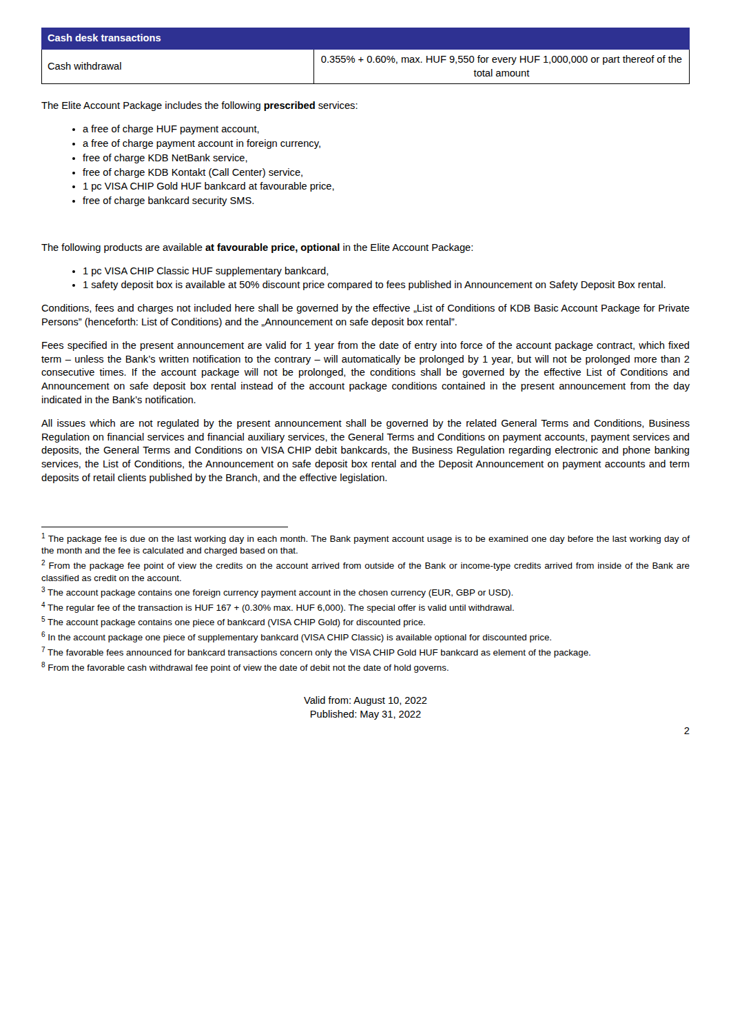| Cash desk transactions |
| --- |
| Cash withdrawal | 0.355% + 0.60%, max. HUF 9,550 for every HUF 1,000,000 or part thereof of the total amount |
The Elite Account Package includes the following prescribed services:
a free of charge HUF payment account,
a free of charge payment account in foreign currency,
free of charge KDB NetBank service,
free of charge KDB Kontakt (Call Center) service,
1 pc VISA CHIP Gold HUF bankcard at favourable price,
free of charge bankcard security SMS.
The following products are available at favourable price, optional in the Elite Account Package:
1 pc VISA CHIP Classic HUF supplementary bankcard,
1 safety deposit box is available at 50% discount price compared to fees published in Announcement on Safety Deposit Box rental.
Conditions, fees and charges not included here shall be governed by the effective „List of Conditions of KDB Basic Account Package for Private Persons” (henceforth: List of Conditions) and the „Announcement on safe deposit box rental”.
Fees specified in the present announcement are valid for 1 year from the date of entry into force of the account package contract, which fixed term – unless the Bank’s written notification to the contrary – will automatically be prolonged by 1 year, but will not be prolonged more than 2 consecutive times. If the account package will not be prolonged, the conditions shall be governed by the effective List of Conditions and Announcement on safe deposit box rental instead of the account package conditions contained in the present announcement from the day indicated in the Bank’s notification.
All issues which are not regulated by the present announcement shall be governed by the related General Terms and Conditions, Business Regulation on financial services and financial auxiliary services, the General Terms and Conditions on payment accounts, payment services and deposits, the General Terms and Conditions on VISA CHIP debit bankcards, the Business Regulation regarding electronic and phone banking services, the List of Conditions, the Announcement on safe deposit box rental and the Deposit Announcement on payment accounts and term deposits of retail clients published by the Branch, and the effective legislation.
1 The package fee is due on the last working day in each month. The Bank payment account usage is to be examined one day before the last working day of the month and the fee is calculated and charged based on that.
2 From the package fee point of view the credits on the account arrived from outside of the Bank or income-type credits arrived from inside of the Bank are classified as credit on the account.
3 The account package contains one foreign currency payment account in the chosen currency (EUR, GBP or USD).
4 The regular fee of the transaction is HUF 167 + (0.30% max. HUF 6,000). The special offer is valid until withdrawal.
5 The account package contains one piece of bankcard (VISA CHIP Gold) for discounted price.
6 In the account package one piece of supplementary bankcard (VISA CHIP Classic) is available optional for discounted price.
7 The favorable fees announced for bankcard transactions concern only the VISA CHIP Gold HUF bankcard as element of the package.
8 From the favorable cash withdrawal fee point of view the date of debit not the date of hold governs.
Valid from: August 10, 2022
Published: May 31, 2022
2